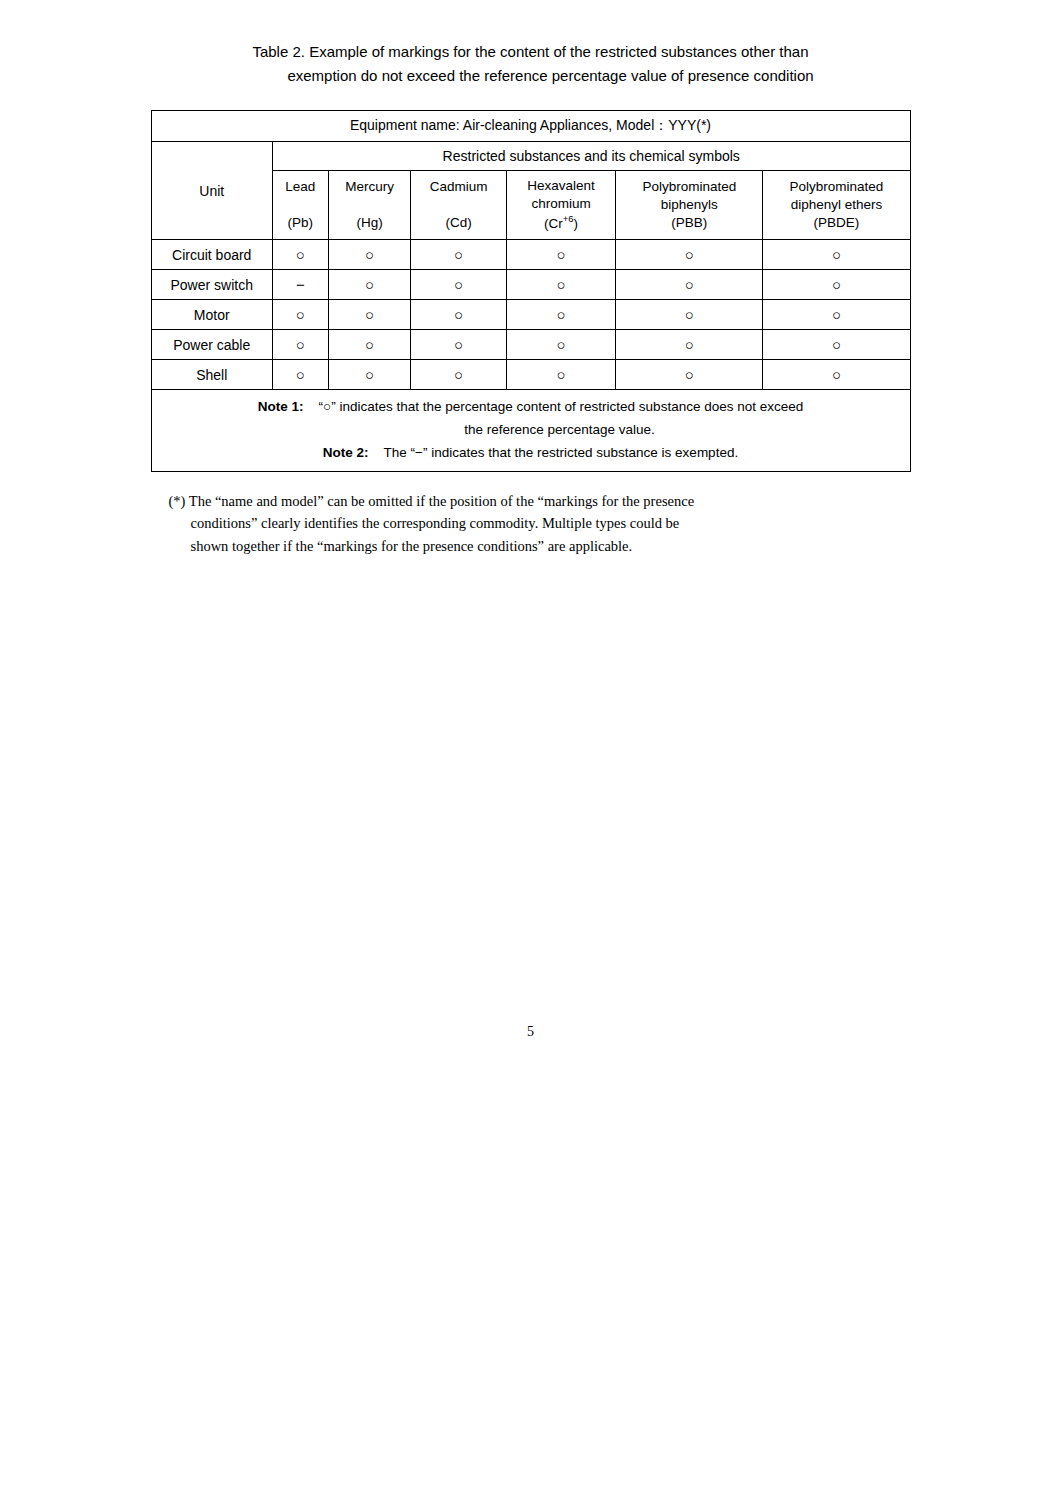Table 2. Example of markings for the content of the restricted substances other than exemption do not exceed the reference percentage value of presence condition
| Equipment name: Air-cleaning Appliances, Model：YYY(*) |
| Unit | Restricted substances and its chemical symbols |
| Lead (Pb) | Mercury (Hg) | Cadmium (Cd) | Hexavalent chromium (Cr +6 ) | Polybrominated biphenyls (PBB) | Polybrominated diphenyl ethers (PBDE) |
| Circuit board | ○ | ○ | ○ | ○ | ○ | ○ |
| Power switch | − | ○ | ○ | ○ | ○ | ○ |
| Motor | ○ | ○ | ○ | ○ | ○ | ○ |
| Power cable | ○ | ○ | ○ | ○ | ○ | ○ |
| Shell | ○ | ○ | ○ | ○ | ○ | ○ |
| Note 1: “○” indicates that the percentage content of restricted substance does not exceed the reference percentage value. Note 2: The “−” indicates that the restricted substance is exempted. |
(*) The “name and model” can be omitted if the position of the “markings for the presence conditions” clearly identifies the corresponding commodity. Multiple types could be shown together if the “markings for the presence conditions” are applicable.
5